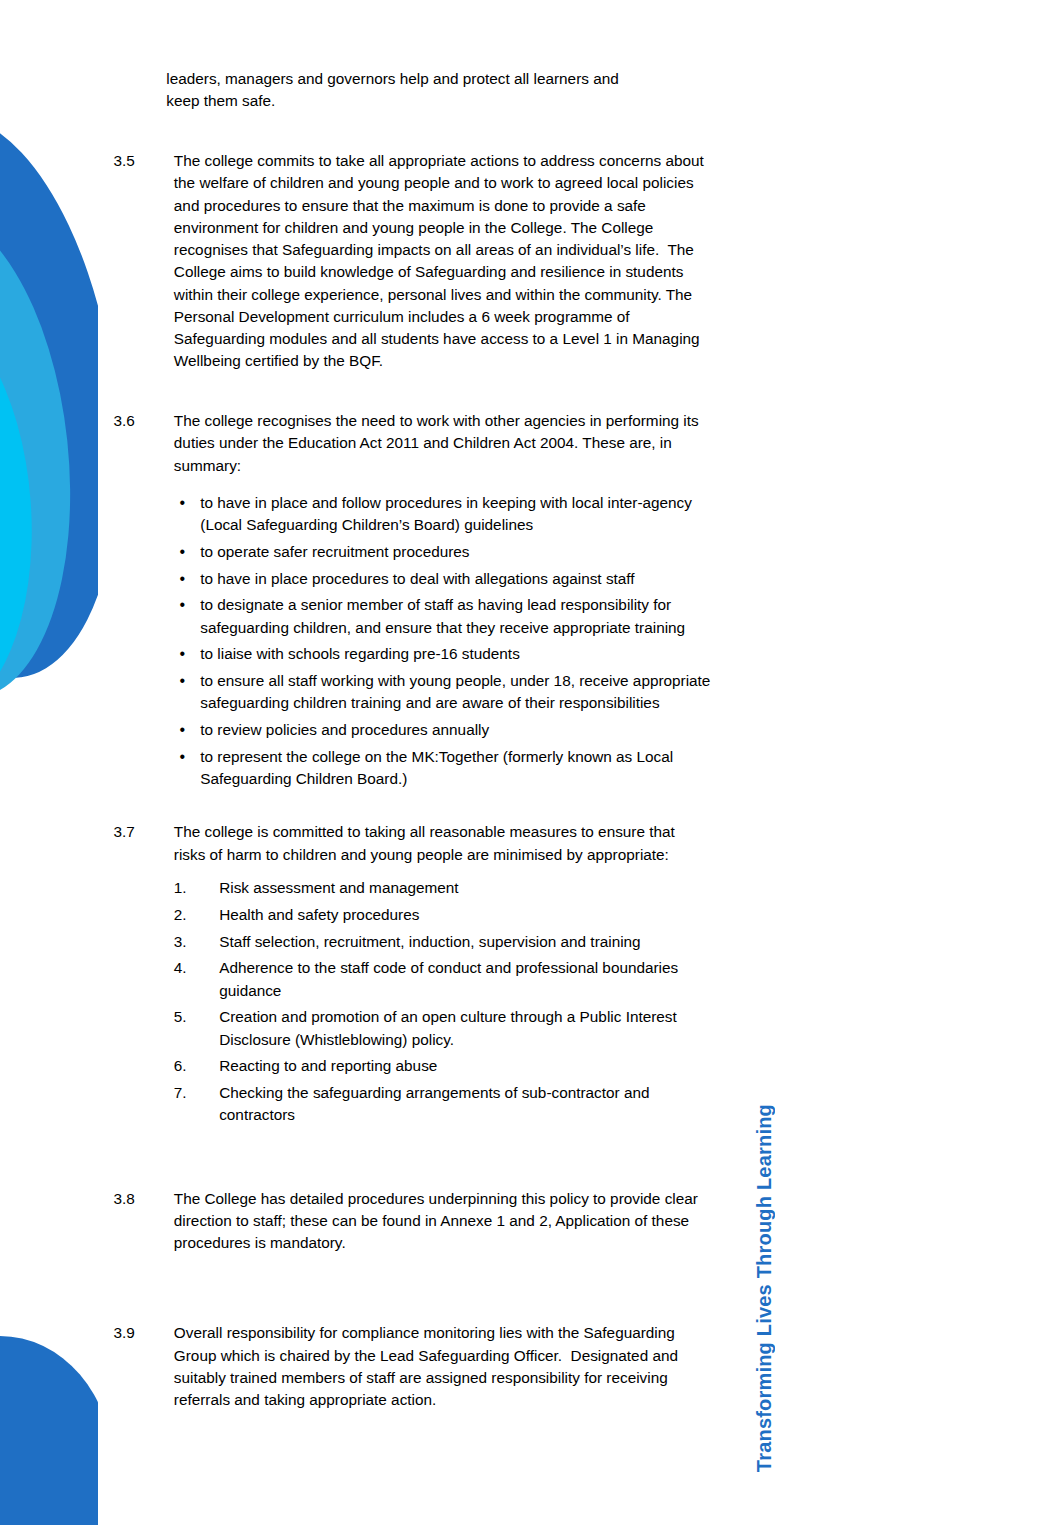Transforming Lives Through Learning
leaders, managers and governors help and protect all learners and
keep them safe.
3.5
The college commits to take all appropriate actions to address concerns about the welfare of children and young people and to work to agreed local policies and procedures to ensure that the maximum is done to provide a safe environment for children and young people in the College. The College recognises that Safeguarding impacts on all areas of an individual’s life. The College aims to build knowledge of Safeguarding and resilience in students within their college experience, personal lives and within the community. The Personal Development curriculum includes a 6 week programme of Safeguarding modules and all students have access to a Level 1 in Managing Wellbeing certified by the BQF.
3.6
The college recognises the need to work with other agencies in performing its duties under the Education Act 2011 and Children Act 2004. These are, in summary:
to have in place and follow procedures in keeping with local inter-agency (Local Safeguarding Children’s Board) guidelines
to operate safer recruitment procedures
to have in place procedures to deal with allegations against staff
to designate a senior member of staff as having lead responsibility for safeguarding children, and ensure that they receive appropriate training
to liaise with schools regarding pre-16 students
to ensure all staff working with young people, under 18, receive appropriate safeguarding children training and are aware of their responsibilities
to review policies and procedures annually
to represent the college on the MK:Together (formerly known as Local Safeguarding Children Board.)
3.7
The college is committed to taking all reasonable measures to ensure that risks of harm to children and young people are minimised by appropriate:
Risk assessment and management
Health and safety procedures
Staff selection, recruitment, induction, supervision and training
Adherence to the staff code of conduct and professional boundaries guidance
Creation and promotion of an open culture through a Public Interest Disclosure (Whistleblowing) policy.
Reacting to and reporting abuse
Checking the safeguarding arrangements of sub-contractor and contractors
3.8
The College has detailed procedures underpinning this policy to provide clear direction to staff; these can be found in Annexe 1 and 2, Application of these procedures is mandatory.
3.9
Overall responsibility for compliance monitoring lies with the Safeguarding Group which is chaired by the Lead Safeguarding Officer. Designated and suitably trained members of staff are assigned responsibility for receiving referrals and taking appropriate action.